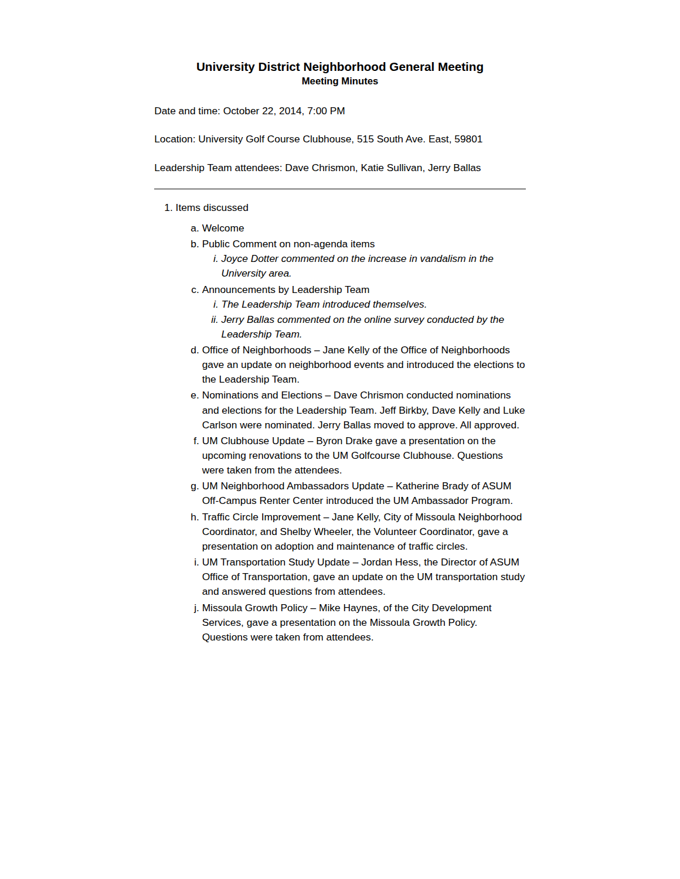University District Neighborhood General Meeting
Meeting Minutes
Date and time: October 22, 2014, 7:00 PM
Location: University Golf Course Clubhouse, 515 South Ave. East, 59801
Leadership Team attendees: Dave Chrismon, Katie Sullivan, Jerry Ballas
Items discussed
Welcome
Public Comment on non-agenda items
Joyce Dotter commented on the increase in vandalism in the University area.
Announcements by Leadership Team
The Leadership Team introduced themselves.
Jerry Ballas commented on the online survey conducted by the Leadership Team.
Office of Neighborhoods – Jane Kelly of the Office of Neighborhoods gave an update on neighborhood events and introduced the elections to the Leadership Team.
Nominations and Elections – Dave Chrismon conducted nominations and elections for the Leadership Team. Jeff Birkby, Dave Kelly and Luke Carlson were nominated. Jerry Ballas moved to approve. All approved.
UM Clubhouse Update – Byron Drake gave a presentation on the upcoming renovations to the UM Golfcourse Clubhouse. Questions were taken from the attendees.
UM Neighborhood Ambassadors Update – Katherine Brady of ASUM Off-Campus Renter Center introduced the UM Ambassador Program.
Traffic Circle Improvement – Jane Kelly, City of Missoula Neighborhood Coordinator, and Shelby Wheeler, the Volunteer Coordinator, gave a presentation on adoption and maintenance of traffic circles.
UM Transportation Study Update – Jordan Hess, the Director of ASUM Office of Transportation, gave an update on the UM transportation study and answered questions from attendees.
Missoula Growth Policy – Mike Haynes, of the City Development Services, gave a presentation on the Missoula Growth Policy. Questions were taken from attendees.